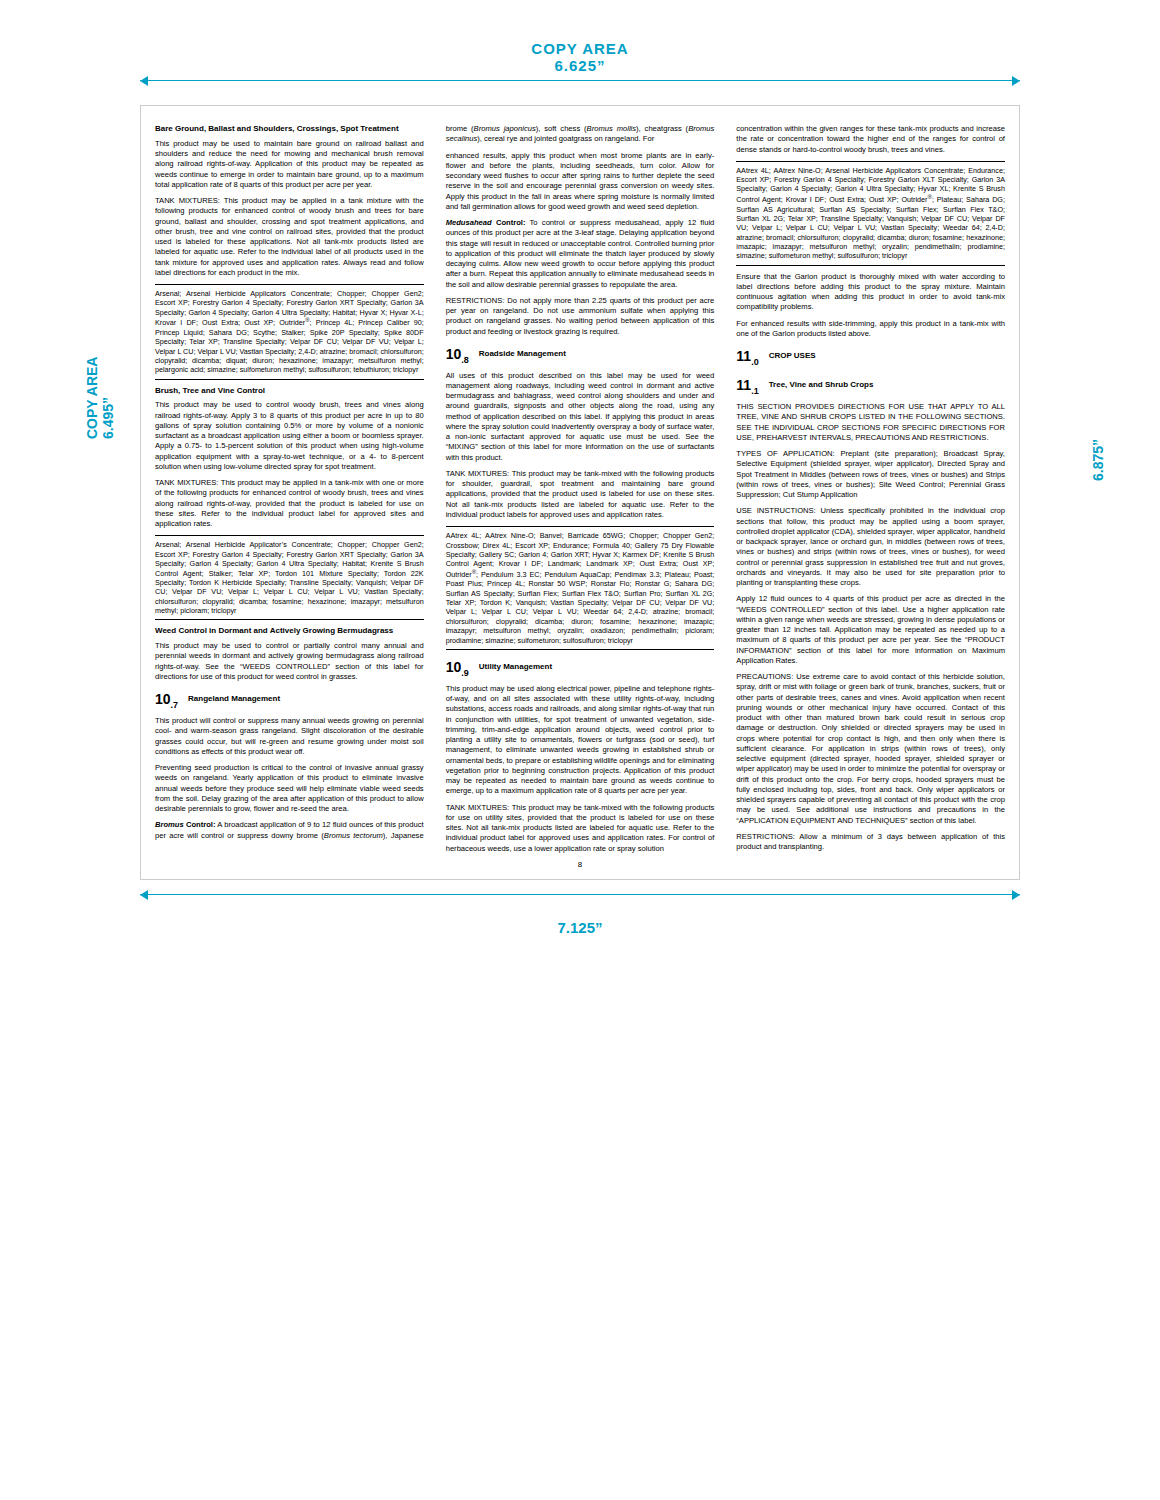COPY AREA
6.625”
COPY AREA
6.495”
6.875”
Bare Ground, Ballast and Shoulders, Crossings, Spot Treatment
This product may be used to maintain bare ground on railroad ballast and shoulders and reduce the need for mowing and mechanical brush removal along railroad rights-of-way. Application of this product may be repeated as weeds continue to emerge in order to maintain bare ground, up to a maximum total application rate of 8 quarts of this product per acre per year.
TANK MIXTURES: This product may be applied in a tank mixture with the following products for enhanced control of woody brush and trees for bare ground, ballast and shoulder, crossing and spot treatment applications, and other brush, tree and vine control on railroad sites, provided that the product used is labeled for these applications. Not all tank-mix products listed are labeled for aquatic use. Refer to the individual label of all products used in the tank mixture for approved uses and application rates. Always read and follow label directions for each product in the mix.
Arsenal; Arsenal Herbicide Applicators Concentrate; Chopper; Chopper Gen2; Escort XP; Forestry Garlon 4 Specialty; Forestry Garlon XRT Specialty; Garlon 3A Specialty; Garlon 4 Specialty; Garlon 4 Ultra Specialty; Habitat; Hyvar X; Hyvar X-L; Krovar I DF; Oust Extra; Oust XP; Outrider®; Princep 4L; Princep Caliber 90; Princep Liquid; Sahara DG; Scythe; Stalker; Spike 20P Specialty; Spike 80DF Specialty; Telar XP; Transline Specialty; Velpar DF CU; Velpar DF VU; Velpar L; Velpar L CU; Velpar L VU; Vastlan Specialty; 2,4-D; atrazine; bromacil; chlorsulfuron; clopyralid; dicamba; diquat; diuron; hexazinone; imazapyr; metsulfuron methyl; pelargonic acid; simazine; sulfometuron methyl; sulfosulfuron; tebuthiuron; triclopyr
Brush, Tree and Vine Control
This product may be used to control woody brush, trees and vines along railroad rights-of-way. Apply 3 to 8 quarts of this product per acre in up to 80 gallons of spray solution containing 0.5% or more by volume of a nonionic surfactant as a broadcast application using either a boom or boomless sprayer. Apply a 0.75- to 1.5-percent solution of this product when using high-volume application equipment with a spray-to-wet technique, or a 4- to 8-percent solution when using low-volume directed spray for spot treatment.
TANK MIXTURES: This product may be applied in a tank-mix with one or more of the following products for enhanced control of woody brush, trees and vines along railroad rights-of-way, provided that the product is labeled for use on these sites. Refer to the individual product label for approved sites and application rates.
Arsenal; Arsenal Herbicide Applicator’s Concentrate; Chopper; Chopper Gen2; Escort XP; Forestry Garlon 4 Specialty; Forestry Garlon XRT Specialty; Garlon 3A Specialty; Garlon 4 Specialty; Garlon 4 Ultra Specialty; Habitat; Krenite S Brush Control Agent; Stalker; Telar XP; Tordon 101 Mixture Specialty; Tordon 22K Specialty; Tordon K Herbicide Specialty; Transline Specialty; Vanquish; Velpar DF CU; Velpar DF VU; Velpar L; Velpar L CU; Velpar L VU; Vastlan Specialty; chlorsulfuron; clopyralid; dicamba; fosamine; hexazinone; imazapyr; metsulfuron methyl; picloram; triclopyr
Weed Control in Dormant and Actively Growing Bermudagrass
This product may be used to control or partially control many annual and perennial weeds in dormant and actively growing bermudagrass along railroad rights-of-way. See the “WEEDS CONTROLLED” section of this label for directions for use of this product for weed control in grasses.
10.7 Rangeland Management
This product will control or suppress many annual weeds growing on perennial cool- and warm-season grass rangeland. Slight discoloration of the desirable grasses could occur, but will re-green and resume growing under moist soil conditions as effects of this product wear off.
Preventing seed production is critical to the control of invasive annual grassy weeds on rangeland. Yearly application of this product to eliminate invasive annual weeds before they produce seed will help eliminate viable weed seeds from the soil. Delay grazing of the area after application of this product to allow desirable perennials to grow, flower and re-seed the area.
Bromus Control: A broadcast application of 9 to 12 fluid ounces of this product per acre will control or suppress downy brome (Bromus tectorum), Japanese brome (Bromus japonicus), soft chess (Bromus mollis), cheatgrass (Bromus secalinus), cereal rye and jointed goatgrass on rangeland. For
enhanced results, apply this product when most brome plants are in early-flower and before the plants, including seedheads, turn color. Allow for secondary weed flushes to occur after spring rains to further deplete the seed reserve in the soil and encourage perennial grass conversion on weedy sites. Apply this product in the fall in areas where spring moisture is normally limited and fall germination allows for good weed growth and weed seed depletion.
Medusahead Control: To control or suppress medusahead, apply 12 fluid ounces of this product per acre at the 3-leaf stage. Delaying application beyond this stage will result in reduced or unacceptable control. Controlled burning prior to application of this product will eliminate the thatch layer produced by slowly decaying culms. Allow new weed growth to occur before applying this product after a burn. Repeat this application annually to eliminate medusahead seeds in the soil and allow desirable perennial grasses to repopulate the area.
RESTRICTIONS: Do not apply more than 2.25 quarts of this product per acre per year on rangeland. Do not use ammonium sulfate when applying this product on rangeland grasses. No waiting period between application of this product and feeding or livestock grazing is required.
10.8 Roadside Management
All uses of this product described on this label may be used for weed management along roadways, including weed control in dormant and active bermudagrass and bahiagrass, weed control along shoulders and under and around guardrails, signposts and other objects along the road, using any method of application described on this label. If applying this product in areas where the spray solution could inadvertently overspray a body of surface water, a non-ionic surfactant approved for aquatic use must be used. See the “MIXING” section of this label for more information on the use of surfactants with this product.
TANK MIXTURES: This product may be tank-mixed with the following products for shoulder, guardrail, spot treatment and maintaining bare ground applications, provided that the product used is labeled for use on these sites. Not all tank-mix products listed are labeled for aquatic use. Refer to the individual product labels for approved uses and application rates.
AAtrex 4L; AAtrex Nine-O; Banvel; Barricade 65WG; Chopper; Chopper Gen2; Crossbow; Direx 4L; Escort XP; Endurance; Formula 40; Gallery 75 Dry Flowable Specialty; Gallery SC; Garlon 4; Garlon XRT; Hyvar X; Karmex DF; Krenite S Brush Control Agent; Krovar I DF; Landmark; Landmark XP; Oust Extra; Oust XP; Outrider®; Pendulum 3.3 EC; Pendulum AquaCap; Pendimax 3.3; Plateau; Poast; Poast Plus; Princep 4L; Ronstar 50 WSP; Ronstar Flo; Ronstar G; Sahara DG; Surflan AS Specialty; Surflan Flex; Surflan Flex T&O; Surflan Pro; Surflan XL 2G; Telar XP; Tordon K; Vanquish; Vastlan Specialty; Velpar DF CU; Velpar DF VU; Velpar L; Velpar L CU; Velpar L VU; Weedar 64; 2,4-D; atrazine; bromacil; chlorsulfuron; clopyralid; dicamba; diuron; fosamine; hexazinone; imazapic; imazapyr; metsulfuron methyl; oryzalin; oxadiazon; pendimethalin; picloram; prodiamine; simazine; sulfometuron; sulfosulfuron; triclopyr
10.9 Utility Management
This product may be used along electrical power, pipeline and telephone rights-of-way, and on all sites associated with these utility rights-of-way, including substations, access roads and railroads, and along similar rights-of-way that run in conjunction with utilities, for spot treatment of unwanted vegetation, side-trimming, trim-and-edge application around objects, weed control prior to planting a utility site to ornamentals, flowers or turfgrass (sod or seed), turf management, to eliminate unwanted weeds growing in established shrub or ornamental beds, to prepare or establishing wildlife openings and for eliminating vegetation prior to beginning construction projects. Application of this product may be repeated as needed to maintain bare ground as weeds continue to emerge, up to a maximum application rate of 8 quarts per acre per year.
TANK MIXTURES: This product may be tank-mixed with the following products for use on utility sites, provided that the product is labeled for use on these sites. Not all tank-mix products listed are labeled for aquatic use. Refer to the individual product label for approved uses and application rates. For control of herbaceous weeds, use a lower application rate or spray solution
concentration within the given ranges for these tank-mix products and increase the rate or concentration toward the higher end of the ranges for control of dense stands or hard-to-control woody brush, trees and vines.
AAtrex 4L; AAtrex Nine-O; Arsenal Herbicide Applicators Concentrate; Endurance; Escort XP; Forestry Garlon 4 Specialty; Forestry Garlon XLT Specialty; Garlon 3A Specialty; Garlon 4 Specialty; Garlon 4 Ultra Specialty; Hyvar XL; Krenite S Brush Control Agent; Krovar I DF; Oust Extra; Oust XP; Outrider®; Plateau; Sahara DG; Surflan AS Agricultural; Surflan AS Specialty; Surflan Flex; Surflan Flex T&O; Surflan XL 2G; Telar XP; Transline Specialty; Vanquish; Velpar DF CU; Velpar DF VU; Velpar L; Velpar L CU; Velpar L VU; Vastlan Specialty; Weedar 64; 2,4-D; atrazine; bromacil; chlorsulfuron; clopyralid; dicamba; diuron; fosamine; hexazinone; imazapic; imazapyr; metsulfuron methyl; oryzalin; pendimethalin; prodiamine; simazine; sulfometuron methyl; sulfosulfuron; triclopyr
Ensure that the Garlon product is thoroughly mixed with water according to label directions before adding this product to the spray mixture. Maintain continuous agitation when adding this product in order to avoid tank-mix compatibility problems.
For enhanced results with side-trimming, apply this product in a tank-mix with one of the Garlon products listed above.
11.0 CROP USES
11.1 Tree, Vine and Shrub Crops
THIS SECTION PROVIDES DIRECTIONS FOR USE THAT APPLY TO ALL TREE, VINE AND SHRUB CROPS LISTED IN THE FOLLOWING SECTIONS. SEE THE INDIVIDUAL CROP SECTIONS FOR SPECIFIC DIRECTIONS FOR USE, PREHARVEST INTERVALS, PRECAUTIONS AND RESTRICTIONS.
TYPES OF APPLICATION: Preplant (site preparation); Broadcast Spray, Selective Equipment (shielded sprayer, wiper applicator), Directed Spray and Spot Treatment in Middles (between rows of trees, vines or bushes) and Strips (within rows of trees, vines or bushes); Site Weed Control; Perennial Grass Suppression; Cut Stump Application
USE INSTRUCTIONS: Unless specifically prohibited in the individual crop sections that follow, this product may be applied using a boom sprayer, controlled droplet applicator (CDA), shielded sprayer, wiper applicator, handheld or backpack sprayer, lance or orchard gun, in middles (between rows of trees, vines or bushes) and strips (within rows of trees, vines or bushes), for weed control or perennial grass suppression in established tree fruit and nut groves, orchards and vineyards. It may also be used for site preparation prior to planting or transplanting these crops.
Apply 12 fluid ounces to 4 quarts of this product per acre as directed in the “WEEDS CONTROLLED” section of this label. Use a higher application rate within a given range when weeds are stressed, growing in dense populations or greater than 12 inches tall. Application may be repeated as needed up to a maximum of 8 quarts of this product per acre per year. See the “PRODUCT INFORMATION” section of this label for more information on Maximum Application Rates.
PRECAUTIONS: Use extreme care to avoid contact of this herbicide solution, spray, drift or mist with foliage or green bark of trunk, branches, suckers, fruit or other parts of desirable trees, canes and vines. Avoid application when recent pruning wounds or other mechanical injury have occurred. Contact of this product with other than matured brown bark could result in serious crop damage or destruction. Only shielded or directed sprayers may be used in crops where potential for crop contact is high, and then only when there is sufficient clearance. For application in strips (within rows of trees), only selective equipment (directed sprayer, hooded sprayer, shielded sprayer or wiper applicator) may be used in order to minimize the potential for overspray or drift of this product onto the crop. For berry crops, hooded sprayers must be fully enclosed including top, sides, front and back. Only wiper applicators or shielded sprayers capable of preventing all contact of this product with the crop may be used. See additional use instructions and precautions in the “APPLICATION EQUIPMENT AND TECHNIQUES” section of this label.
RESTRICTIONS: Allow a minimum of 3 days between application of this product and transplanting.
8
7.125”